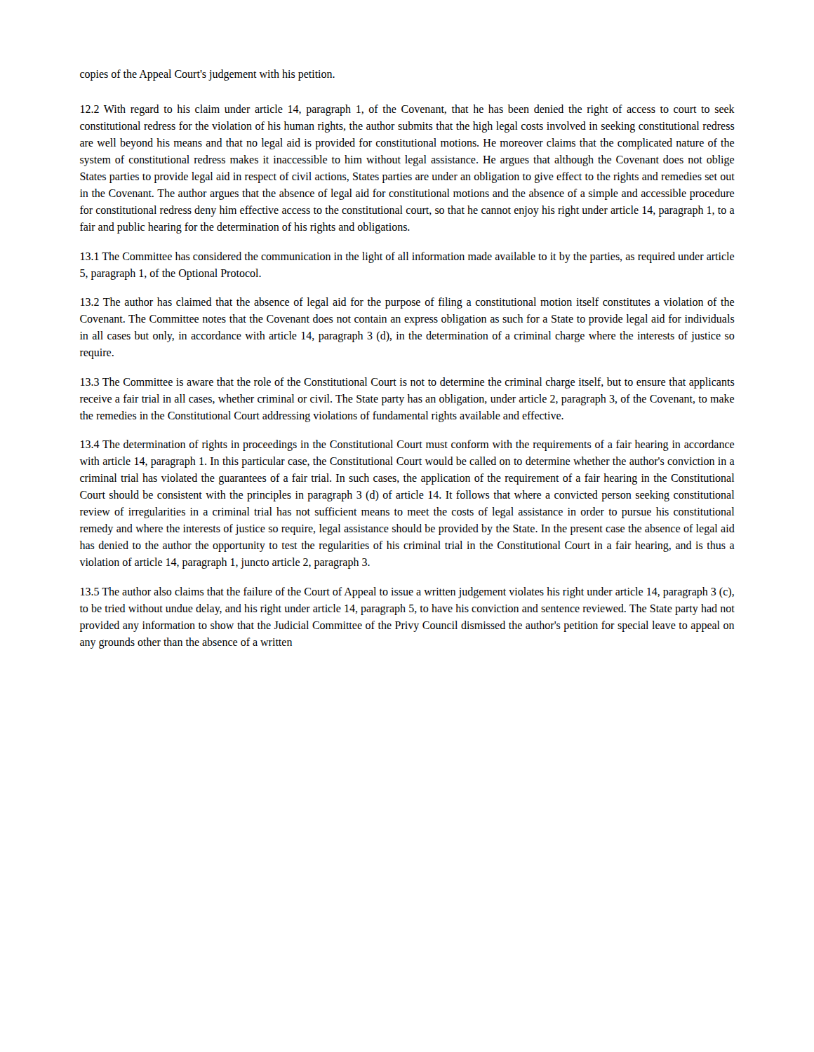copies of the Appeal Court's judgement with his petition.
12.2 With regard to his claim under article 14, paragraph 1, of the Covenant, that he has been denied the right of access to court to seek constitutional redress for the violation of his human rights, the author submits that the high legal costs involved in seeking constitutional redress are well beyond his means and that no legal aid is provided for constitutional motions. He moreover claims that the complicated nature of the system of constitutional redress makes it inaccessible to him without legal assistance. He argues that although the Covenant does not oblige States parties to provide legal aid in respect of civil actions, States parties are under an obligation to give effect to the rights and remedies set out in the Covenant. The author argues that the absence of legal aid for constitutional motions and the absence of a simple and accessible procedure for constitutional redress deny him effective access to the constitutional court, so that he cannot enjoy his right under article 14, paragraph 1, to a fair and public hearing for the determination of his rights and obligations.
13.1 The Committee has considered the communication in the light of all information made available to it by the parties, as required under article 5, paragraph 1, of the Optional Protocol.
13.2 The author has claimed that the absence of legal aid for the purpose of filing a constitutional motion itself constitutes a violation of the Covenant. The Committee notes that the Covenant does not contain an express obligation as such for a State to provide legal aid for individuals in all cases but only, in accordance with article 14, paragraph 3 (d), in the determination of a criminal charge where the interests of justice so require.
13.3 The Committee is aware that the role of the Constitutional Court is not to determine the criminal charge itself, but to ensure that applicants receive a fair trial in all cases, whether criminal or civil. The State party has an obligation, under article 2, paragraph 3, of the Covenant, to make the remedies in the Constitutional Court addressing violations of fundamental rights available and effective.
13.4 The determination of rights in proceedings in the Constitutional Court must conform with the requirements of a fair hearing in accordance with article 14, paragraph 1. In this particular case, the Constitutional Court would be called on to determine whether the author's conviction in a criminal trial has violated the guarantees of a fair trial. In such cases, the application of the requirement of a fair hearing in the Constitutional Court should be consistent with the principles in paragraph 3 (d) of article 14. It follows that where a convicted person seeking constitutional review of irregularities in a criminal trial has not sufficient means to meet the costs of legal assistance in order to pursue his constitutional remedy and where the interests of justice so require, legal assistance should be provided by the State. In the present case the absence of legal aid has denied to the author the opportunity to test the regularities of his criminal trial in the Constitutional Court in a fair hearing, and is thus a violation of article 14, paragraph 1, juncto article 2, paragraph 3.
13.5 The author also claims that the failure of the Court of Appeal to issue a written judgement violates his right under article 14, paragraph 3 (c), to be tried without undue delay, and his right under article 14, paragraph 5, to have his conviction and sentence reviewed. The State party had not provided any information to show that the Judicial Committee of the Privy Council dismissed the author's petition for special leave to appeal on any grounds other than the absence of a written